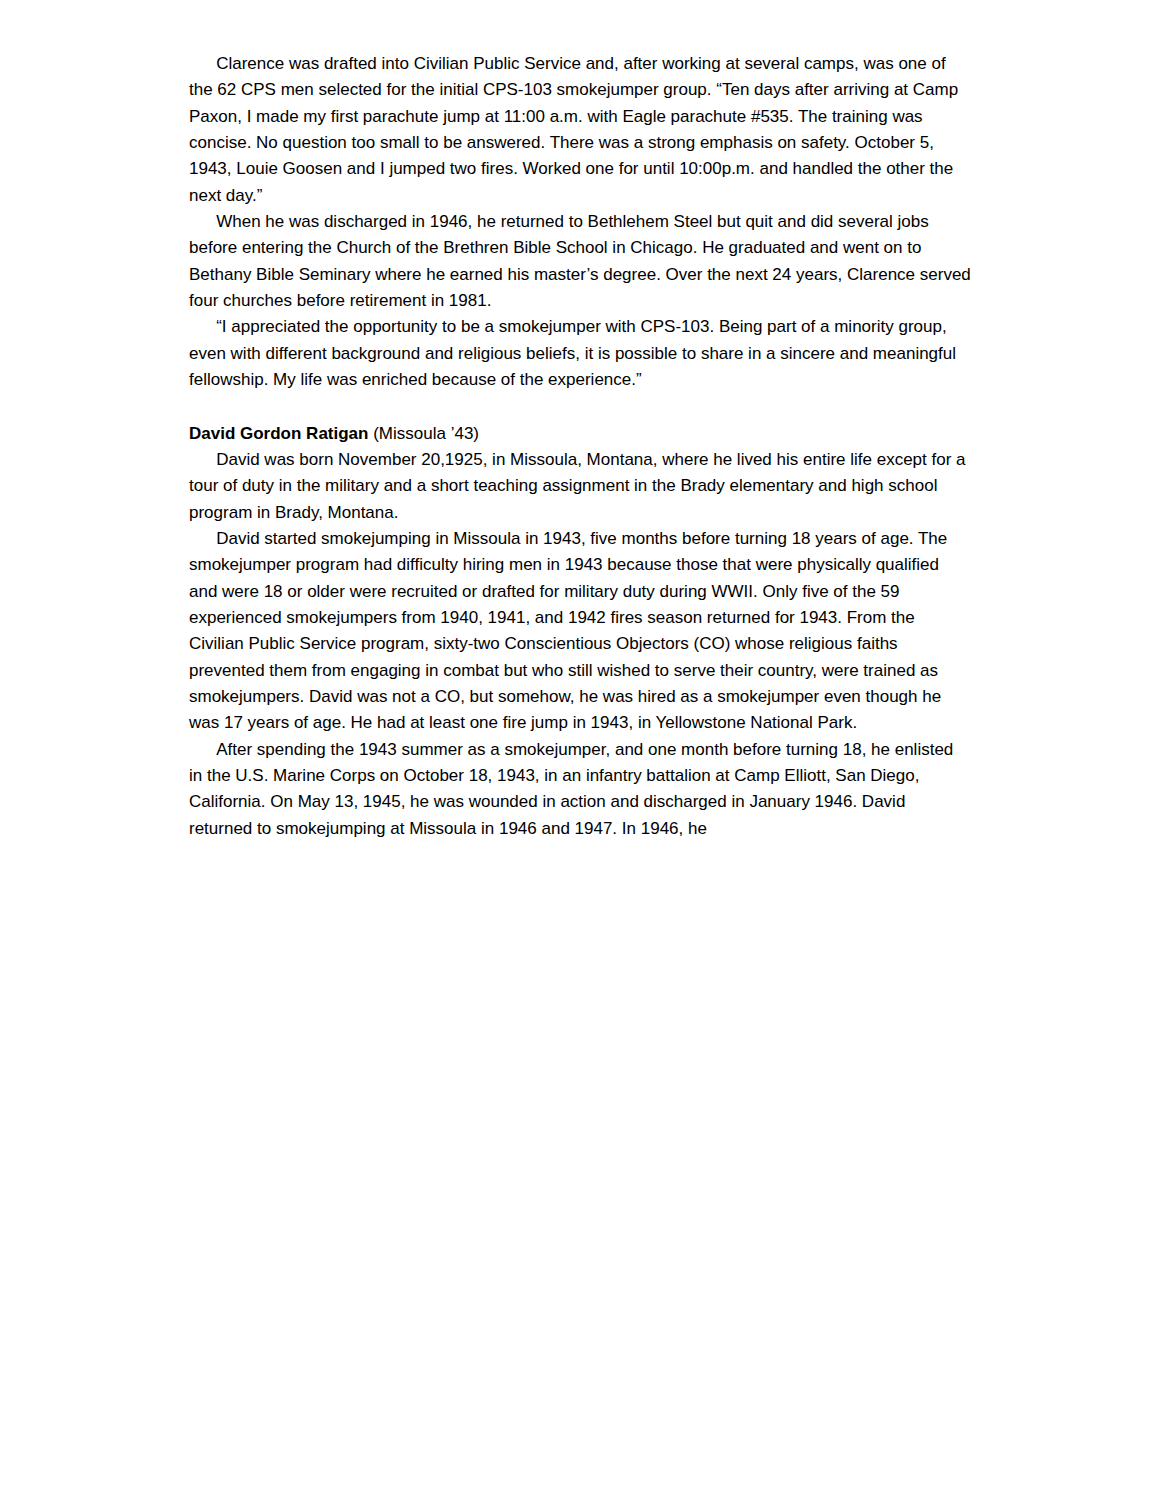Clarence was drafted into Civilian Public Service and, after working at several camps, was one of the 62 CPS men selected for the initial CPS-103 smokejumper group. “Ten days after arriving at Camp Paxon, I made my first parachute jump at 11:00 a.m. with Eagle parachute #535. The training was concise. No question too small to be answered. There was a strong emphasis on safety. October 5, 1943, Louie Goosen and I jumped two fires. Worked one for until 10:00p.m. and handled the other the next day.”
When he was discharged in 1946, he returned to Bethlehem Steel but quit and did several jobs before entering the Church of the Brethren Bible School in Chicago. He graduated and went on to Bethany Bible Seminary where he earned his master’s degree. Over the next 24 years, Clarence served four churches before retirement in 1981.
“I appreciated the opportunity to be a smokejumper with CPS-103. Being part of a minority group, even with different background and religious beliefs, it is possible to share in a sincere and meaningful fellowship. My life was enriched because of the experience.”
David Gordon Ratigan (Missoula ’43)
David was born November 20,1925, in Missoula, Montana, where he lived his entire life except for a tour of duty in the military and a short teaching assignment in the Brady elementary and high school program in Brady, Montana.
David started smokejumping in Missoula in 1943, five months before turning 18 years of age. The smokejumper program had difficulty hiring men in 1943 because those that were physically qualified and were 18 or older were recruited or drafted for military duty during WWII. Only five of the 59 experienced smokejumpers from 1940, 1941, and 1942 fires season returned for 1943. From the Civilian Public Service program, sixty-two Conscientious Objectors (CO) whose religious faiths prevented them from engaging in combat but who still wished to serve their country, were trained as smokejumpers. David was not a CO, but somehow, he was hired as a smokejumper even though he was 17 years of age. He had at least one fire jump in 1943, in Yellowstone National Park.
After spending the 1943 summer as a smokejumper, and one month before turning 18, he enlisted in the U.S. Marine Corps on October 18, 1943, in an infantry battalion at Camp Elliott, San Diego, California. On May 13, 1945, he was wounded in action and discharged in January 1946. David returned to smokejumping at Missoula in 1946 and 1947. In 1946, he